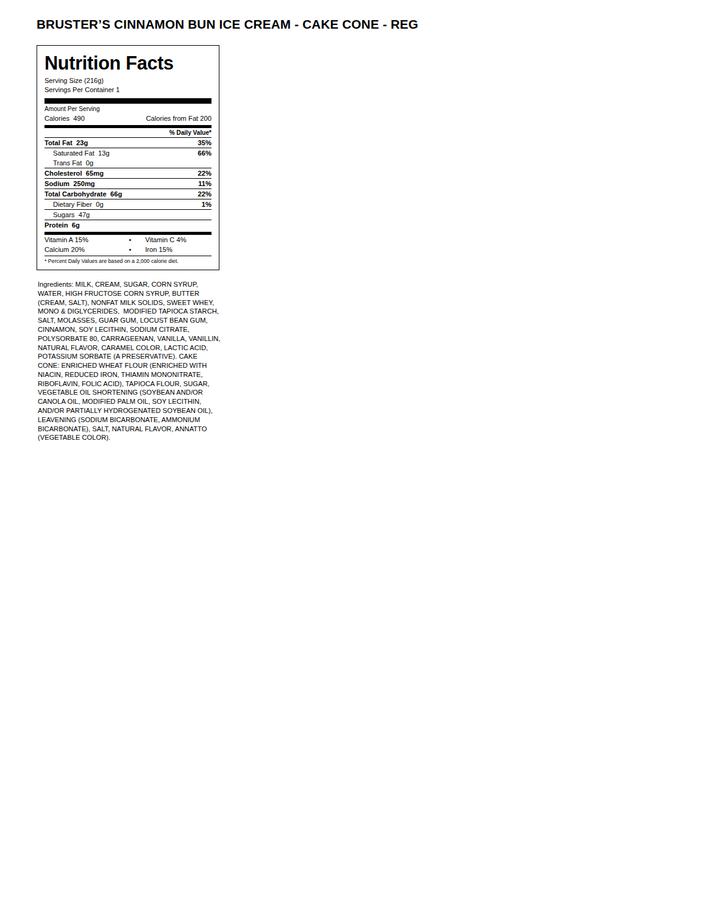BRUSTER’S CINNAMON BUN ICE CREAM - CAKE CONE - REG
Nutrition Facts
Serving Size (216g)
Servings Per Container 1
Amount Per Serving
| Calories 490 | Calories from Fat 200 |
| % Daily Value* |
| Total Fat 23g | 35% |
| Saturated Fat 13g | 66% |
| Trans Fat 0g | |
| Cholesterol 65mg | 22% |
| Sodium 250mg | 11% |
| Total Carbohydrate 66g | 22% |
| Dietary Fiber 0g | 1% |
| Sugars 47g | |
| Protein 6g | |
| Vitamin A 15% | • | Vitamin C 4% |
| Calcium 20% | • | Iron 15% |
* Percent Daily Values are based on a 2,000 calorie diet.
Ingredients: MILK, CREAM, SUGAR, CORN SYRUP, WATER, HIGH FRUCTOSE CORN SYRUP, BUTTER (CREAM, SALT), NONFAT MILK SOLIDS, SWEET WHEY, MONO & DIGLYCERIDES, MODIFIED TAPIOCA STARCH, SALT, MOLASSES, GUAR GUM, LOCUST BEAN GUM, CINNAMON, SOY LECITHIN, SODIUM CITRATE, POLYSORBATE 80, CARRAGEENAN, VANILLA, VANILLIN, NATURAL FLAVOR, CARAMEL COLOR, LACTIC ACID, POTASSIUM SORBATE (A PRESERVATIVE). CAKE CONE: ENRICHED WHEAT FLOUR (ENRICHED WITH NIACIN, REDUCED IRON, THIAMIN MONONITRATE, RIBOFLAVIN, FOLIC ACID), TAPIOCA FLOUR, SUGAR, VEGETABLE OIL SHORTENING (SOYBEAN AND/OR CANOLA OIL, MODIFIED PALM OIL, SOY LECITHIN, AND/OR PARTIALLY HYDROGENATED SOYBEAN OIL), LEAVENING (SODIUM BICARBONATE, AMMONIUM BICARBONATE), SALT, NATURAL FLAVOR, ANNATTO (VEGETABLE COLOR).